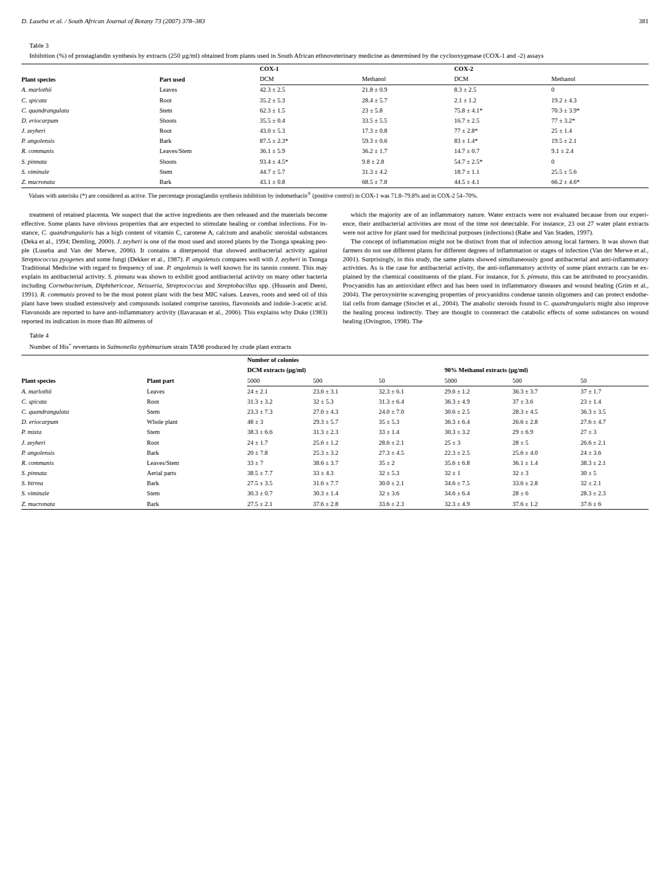D. Luseba et al. / South African Journal of Botany 73 (2007) 378–383 381
Table 3
Inhibition (%) of prostaglandin synthesis by extracts (250 μg/ml) obtained from plants used in South African ethnoveterinary medicine as determined by the cyclooxygenase (COX-1 and -2) assays
| Plant species | Part used | COX-1 | COX-2 |
| --- | --- | --- | --- |
| DCM | Methanol | DCM | Methanol |
| A. marlothii | Leaves | 42.3 ± 2.5 | 21.8 ± 0.9 | 8.3 ± 2.5 | 0 |
| C. spicata | Root | 35.2 ± 5.3 | 28.4 ± 5.7 | 2.1 ± 1.2 | 19.2 ± 4.3 |
| C. quandrangulata | Stem | 62.3 ± 1.5 | 23 ± 5.8 | 75.8 ± 4.1* | 70.3 ± 3.9* |
| D. eriocarpum | Shoots | 35.5 ± 0.4 | 33.5 ± 5.5 | 16.7 ± 2.5 | 77 ± 3.2* |
| J. zeyheri | Root | 43.0 ± 5.3 | 17.3 ± 0.8 | 77 ± 2.8* | 25 ± 1.4 |
| P. angolensis | Bark | 87.5 ± 2.3* | 59.3 ± 0.6 | 83 ± 1.4* | 19.5 ± 2.1 |
| R. communis | Leaves/Stem | 36.1 ± 5.9 | 36.2 ± 1.7 | 14.7 ± 0.7 | 9.1 ± 2.4 |
| S. pinnata | Shoots | 93.4 ± 4.5* | 9.8 ± 2.8 | 54.7 ± 2.5* | 0 |
| S. viminale | Stem | 44.7 ± 5.7 | 31.3 ± 4.2 | 18.7 ± 1.1 | 25.5 ± 5.6 |
| Z. mucronata | Bark | 43.1 ± 0.8 | 68.5 ± 7.8 | 44.5 ± 4.1 | 66.2 ± 4.6* |
Values with asterisks (*) are considered as active. The percentage prostaglandin synthesis inhibition by indomethacin® (positive control) in COX-1 was 71.8–79.8% and in COX-2 54–70%.
treatment of retained placenta. We suspect that the active ingredients are then released and the materials become effective. Some plants have obvious properties that are expected to stimulate healing or combat infections. For instance, C. quandrangularis has a high content of vitamin C, carotene A, calcium and anabolic steroidal substances (Deka et al., 1994; Demling, 2000). J. zeyheri is one of the most used and stored plants by the Tsonga speaking people (Luseba and Van der Merwe, 2006). It contains a diterpenoid that showed antibacterial activity against Streptococcus pyogenes and some fungi (Dekker et al., 1987). P. angolensis compares well with J. zeyheri in Tsonga Traditional Medicine with regard to frequency of use. P. angolensis is well known for its tannin content. This may explain its antibacterial activity. S. pinnata was shown to exhibit good antibacterial activity on many other bacteria including Cornebacterium, Diphthericeae, Neisseria, Streptococcus and Streptobacillus spp. (Hussein and Deeni, 1991). R. communis proved to be the most potent plant with the best MIC values. Leaves, roots and seed oil of this plant have been studied extensively and compounds isolated comprise tannins, flavonoids and indole-3-acetic acid. Flavonoids are reported to have anti-inflammatory activity (Ilavarasan et al., 2006). This explains why Duke (1983) reported its indication in more than 80 ailments of
which the majority are of an inflammatory nature. Water extracts were not evaluated because from our experience, their antibacterial activities are most of the time not detectable. For instance, 23 out 27 water plant extracts were not active for plant used for medicinal purposes (infections) (Rabe and Van Staden, 1997).
The concept of inflammation might not be distinct from that of infection among local farmers. It was shown that farmers do not use different plants for different degrees of inflammation or stages of infection (Van der Merwe et al., 2001). Surprisingly, in this study, the same plants showed simultaneously good antibacterial and anti-inflammatory activities. As is the case for antibacterial activity, the anti-inflammatory activity of some plant extracts can be explained by the chemical constituents of the plant. For instance, for S. pinnata, this can be attributed to procyanidin. Procyanidin has an antioxidant effect and has been used in inflammatory diseases and wound healing (Grim et al., 2004). The peroxynitrite scavenging properties of procyanidins condense tannin oligomers and can protect endothelial cells from damage (Stoclet et al., 2004). The anabolic steroids found in C. quandrangularis might also improve the healing process indirectly. They are thought to counteract the catabolic effects of some substances on wound healing (Ovington, 1998). The
Table 4
Number of His+ revertants in Salmonella typhimurium strain TA98 produced by crude plant extracts
| Plant species | Plant part | Number of colonies |
| --- | --- | --- |
| DCM extracts (μg/ml) | 90% Methanol extracts (μg/ml) |
| 5000 | 500 | 50 | 5000 | 500 | 50 |
| A. marlothii | Leaves | 24 ± 2.1 | 23.6 ± 3.1 | 32.3 ± 6.1 | 29.6 ± 1.2 | 36.3 ± 3.7 | 37 ± 1.7 |
| C. spicata | Root | 31.3 ± 3.2 | 32 ± 5.3 | 31.3 ± 6.4 | 36.3 ± 4.9 | 37 ± 3.6 | 23 ± 1.4 |
| C. quandrangulata | Stem | 23.3 ± 7.3 | 27.0 ± 4.3 | 24.0 ± 7.0 | 30.6 ± 2.5 | 28.3 ± 4.5 | 36.3 ± 3.5 |
| D. eriocarpum | Whole plant | 48 ± 3 | 29.3 ± 5.7 | 35 ± 5.3 | 36.3 ± 6.4 | 26.6 ± 2.8 | 27.6 ± 4.7 |
| P. mixta | Stem | 38.3 ± 6.6 | 31.3 ± 2.3 | 33 ± 1.4 | 30.3 ± 3.2 | 29 ± 6.9 | 27 ± 3 |
| J. zeyheri | Root | 24 ± 1.7 | 25.6 ± 1.2 | 28.6 ± 2.1 | 25 ± 3 | 28 ± 5 | 26.6 ± 2.1 |
| P. angolensis | Bark | 20 ± 7.8 | 25.3 ± 3.2 | 27.3 ± 4.5 | 22.3 ± 2.5 | 25.6 ± 4.0 | 24 ± 3.6 |
| R. communis | Leaves/Stem | 33 ± 7 | 38.6 ± 3.7 | 35 ± 2 | 35.6 ± 6.8 | 36.1 ± 1.4 | 38.3 ± 2.1 |
| S. pinnata | Aerial parts | 38.5 ± 7.7 | 33 ± 4.3 | 32 ± 5.3 | 32 ± 1 | 32 ± 3 | 30 ± 5 |
| S. birrea | Bark | 27.5 ± 3.5 | 31.6 ± 7.7 | 30.0 ± 2.1 | 34.6 ± 7.5 | 33.6 ± 2.8 | 32 ± 2.1 |
| S. viminale | Stem | 30.3 ± 0.7 | 30.3 ± 1.4 | 32 ± 3.6 | 34.6 ± 6.4 | 28 ± 6 | 28.3 ± 2.3 |
| Z. mucronata | Bark | 27.5 ± 2.1 | 37.6 ± 2.8 | 33.6 ± 2.3 | 32.3 ± 4.9 | 37.6 ± 1.2 | 37.6 ± 6 |